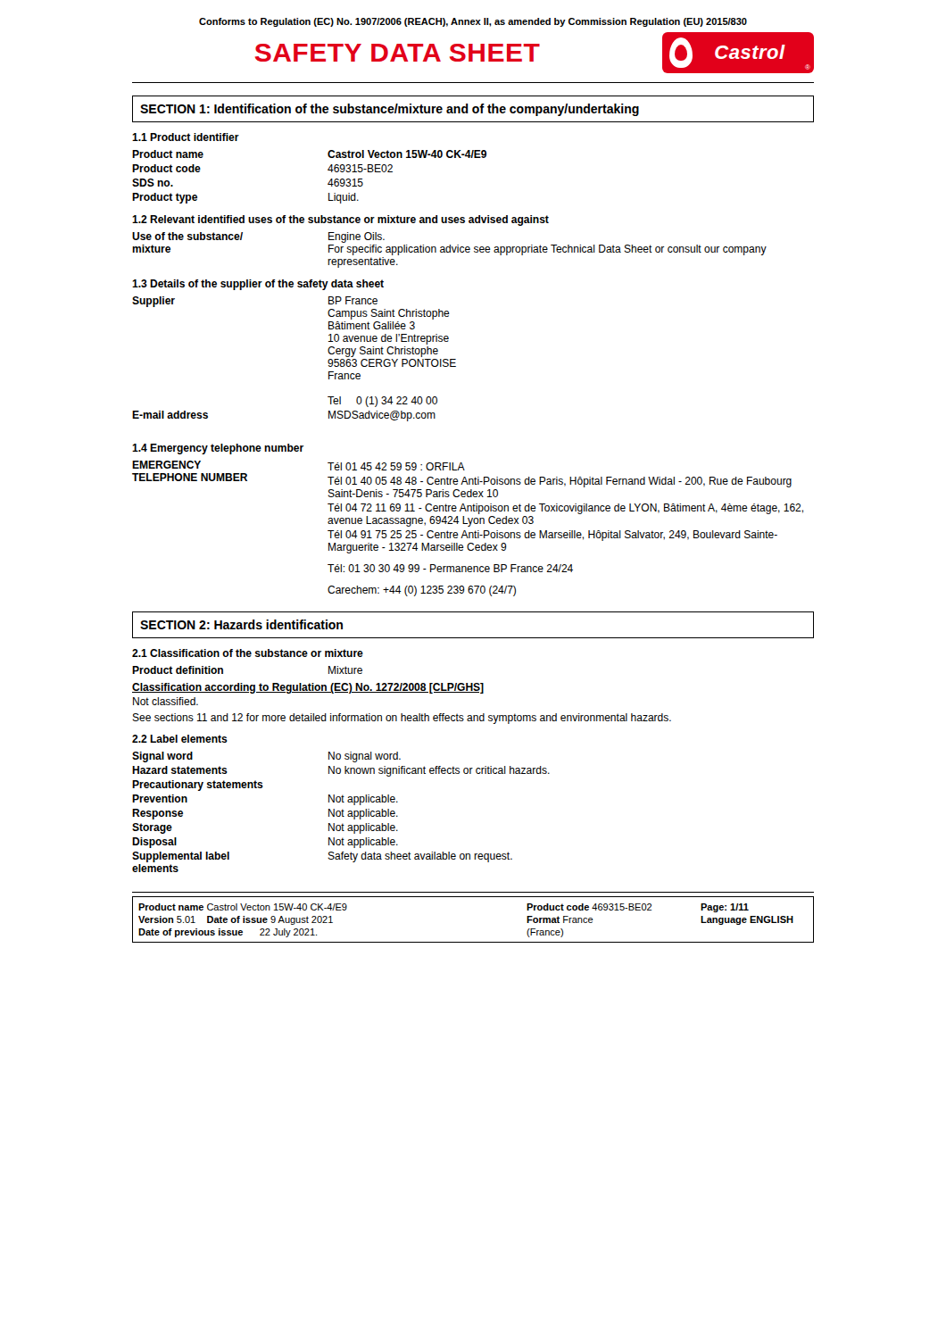Conforms to Regulation (EC) No. 1907/2006 (REACH), Annex II, as amended by Commission Regulation (EU) 2015/830
SAFETY DATA SHEET
Castrol
®
SECTION 1: Identification of the substance/mixture and of the company/undertaking
1.1 Product identifier
| Product name | Castrol Vecton 15W-40 CK-4/E9 |
| Product code | 469315-BE02 |
| SDS no. | 469315 |
| Product type | Liquid. |
1.2 Relevant identified uses of the substance or mixture and uses advised against
| Use of the substance/ mixture | Engine Oils. For specific application advice see appropriate Technical Data Sheet or consult our company representative. |
1.3 Details of the supplier of the safety data sheet
| Supplier | BP France Campus Saint Christophe Bâtiment Galilée 3 10 avenue de l’Entreprise Cergy Saint Christophe 95863 CERGY PONTOISE France Tel 0 (1) 34 22 40 00 |
| E-mail address | MSDSadvice@bp.com |
1.4 Emergency telephone number
| EMERGENCY TELEPHONE NUMBER | Tél 01 45 42 59 59 : ORFILA Tél 01 40 05 48 48 - Centre Anti-Poisons de Paris, Hôpital Fernand Widal - 200, Rue de Faubourg Saint-Denis - 75475 Paris Cedex 10 Tél 04 72 11 69 11 - Centre Antipoison et de Toxicovigilance de LYON, Bâtiment A, 4ème étage, 162, avenue Lacassagne, 69424 Lyon Cedex 03 Tél 04 91 75 25 25 - Centre Anti-Poisons de Marseille, Hôpital Salvator, 249, Boulevard Sainte-Marguerite - 13274 Marseille Cedex 9 Tél: 01 30 30 49 99 - Permanence BP France 24/24 Carechem: +44 (0) 1235 239 670 (24/7) |
SECTION 2: Hazards identification
2.1 Classification of the substance or mixture
| Product definition | Mixture |
Classification according to Regulation (EC) No. 1272/2008 [CLP/GHS]
Not classified.
See sections 11 and 12 for more detailed information on health effects and symptoms and environmental hazards.
2.2 Label elements
| Signal word | No signal word. |
| Hazard statements | No known significant effects or critical hazards. |
| Precautionary statements | |
| Prevention | Not applicable. |
| Response | Not applicable. |
| Storage | Not applicable. |
| Disposal | Not applicable. |
| Supplemental label elements | Safety data sheet available on request. |
| Product name Castrol Vecton 15W-40 CK-4/E9 | | Product code 469315-BE02 | Page: 1/11 |
| Version 5.01 Date of issue 9 August 2021 | | Format France | Language ENGLISH |
| Date of previous issue 22 July 2021. | | (France) | |